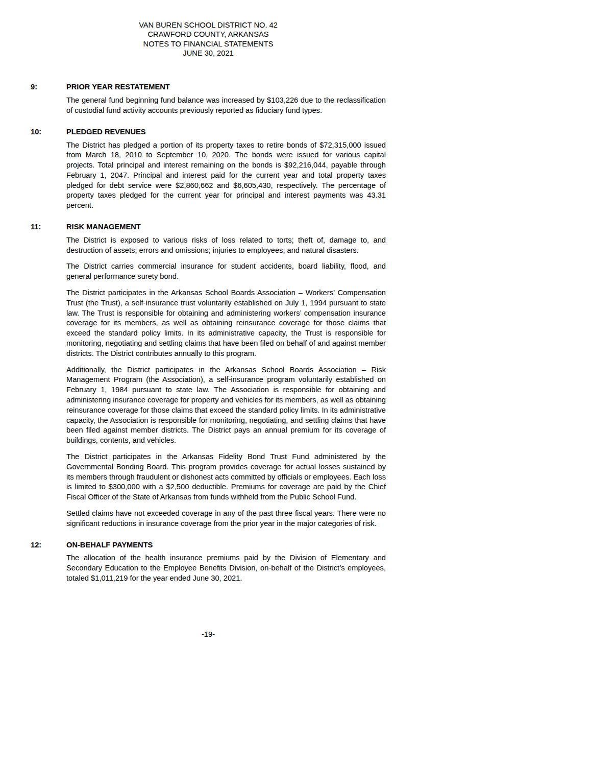VAN BUREN SCHOOL DISTRICT NO. 42
CRAWFORD COUNTY, ARKANSAS
NOTES TO FINANCIAL STATEMENTS
JUNE 30, 2021
9:
PRIOR YEAR RESTATEMENT
The general fund beginning fund balance was increased by $103,226 due to the reclassification of custodial fund activity accounts previously reported as fiduciary fund types.
10:
PLEDGED REVENUES
The District has pledged a portion of its property taxes to retire bonds of $72,315,000 issued from March 18, 2010 to September 10, 2020. The bonds were issued for various capital projects. Total principal and interest remaining on the bonds is $92,216,044, payable through February 1, 2047. Principal and interest paid for the current year and total property taxes pledged for debt service were $2,860,662 and $6,605,430, respectively. The percentage of property taxes pledged for the current year for principal and interest payments was 43.31 percent.
11:
RISK MANAGEMENT
The District is exposed to various risks of loss related to torts; theft of, damage to, and destruction of assets; errors and omissions; injuries to employees; and natural disasters.
The District carries commercial insurance for student accidents, board liability, flood, and general performance surety bond.
The District participates in the Arkansas School Boards Association – Workers’ Compensation Trust (the Trust), a self-insurance trust voluntarily established on July 1, 1994 pursuant to state law. The Trust is responsible for obtaining and administering workers’ compensation insurance coverage for its members, as well as obtaining reinsurance coverage for those claims that exceed the standard policy limits. In its administrative capacity, the Trust is responsible for monitoring, negotiating and settling claims that have been filed on behalf of and against member districts. The District contributes annually to this program.
Additionally, the District participates in the Arkansas School Boards Association – Risk Management Program (the Association), a self-insurance program voluntarily established on February 1, 1984 pursuant to state law. The Association is responsible for obtaining and administering insurance coverage for property and vehicles for its members, as well as obtaining reinsurance coverage for those claims that exceed the standard policy limits. In its administrative capacity, the Association is responsible for monitoring, negotiating, and settling claims that have been filed against member districts. The District pays an annual premium for its coverage of buildings, contents, and vehicles.
The District participates in the Arkansas Fidelity Bond Trust Fund administered by the Governmental Bonding Board. This program provides coverage for actual losses sustained by its members through fraudulent or dishonest acts committed by officials or employees. Each loss is limited to $300,000 with a $2,500 deductible. Premiums for coverage are paid by the Chief Fiscal Officer of the State of Arkansas from funds withheld from the Public School Fund.
Settled claims have not exceeded coverage in any of the past three fiscal years. There were no significant reductions in insurance coverage from the prior year in the major categories of risk.
12:
ON-BEHALF PAYMENTS
The allocation of the health insurance premiums paid by the Division of Elementary and Secondary Education to the Employee Benefits Division, on-behalf of the District’s employees, totaled $1,011,219 for the year ended June 30, 2021.
-19-